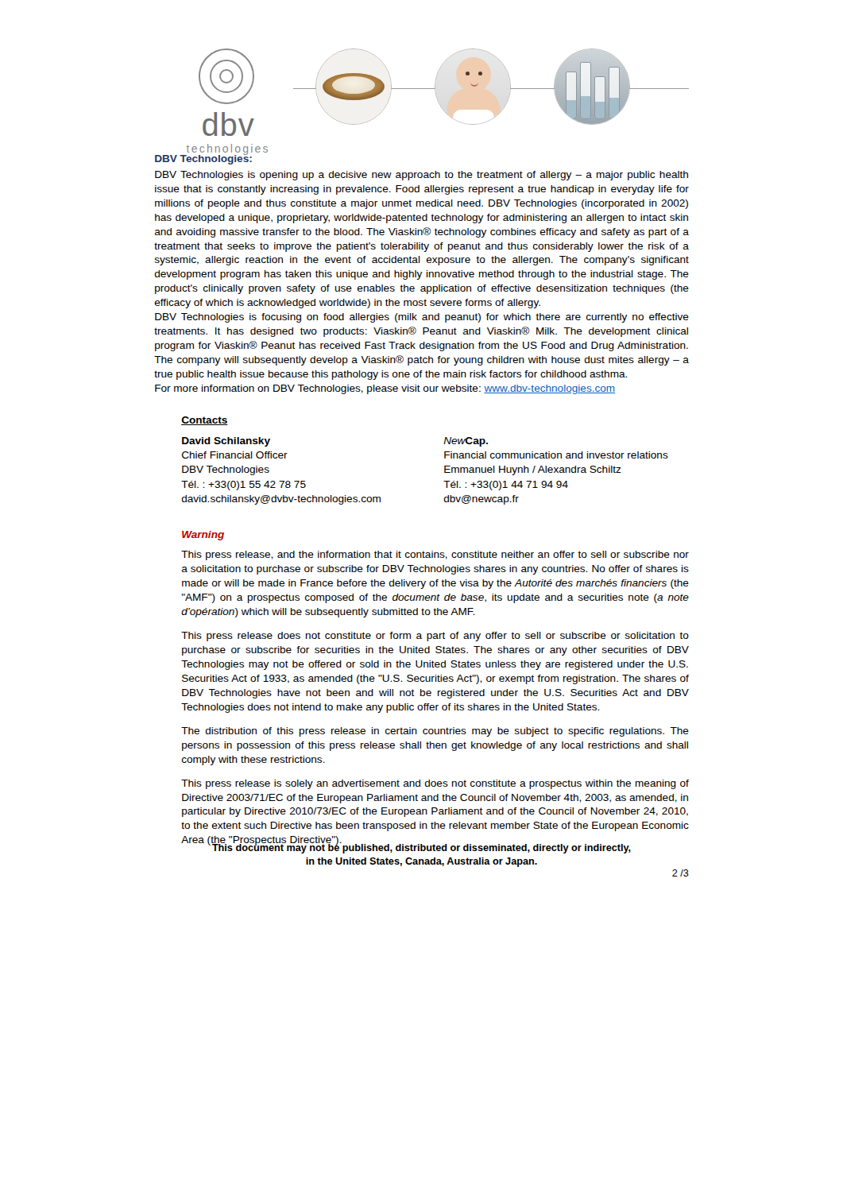dbv
technologies
DBV Technologies:
DBV Technologies is opening up a decisive new approach to the treatment of allergy – a major public health issue that is constantly increasing in prevalence. Food allergies represent a true handicap in everyday life for millions of people and thus constitute a major unmet medical need. DBV Technologies (incorporated in 2002) has developed a unique, proprietary, worldwide-patented technology for administering an allergen to intact skin and avoiding massive transfer to the blood. The Viaskin® technology combines efficacy and safety as part of a treatment that seeks to improve the patient's tolerability of peanut and thus considerably lower the risk of a systemic, allergic reaction in the event of accidental exposure to the allergen. The company's significant development program has taken this unique and highly innovative method through to the industrial stage. The product's clinically proven safety of use enables the application of effective desensitization techniques (the efficacy of which is acknowledged worldwide) in the most severe forms of allergy.
DBV Technologies is focusing on food allergies (milk and peanut) for which there are currently no effective treatments. It has designed two products: Viaskin® Peanut and Viaskin® Milk. The development clinical program for Viaskin® Peanut has received Fast Track designation from the US Food and Drug Administration. The company will subsequently develop a Viaskin® patch for young children with house dust mites allergy – a true public health issue because this pathology is one of the main risk factors for childhood asthma.
For more information on DBV Technologies, please visit our website: www.dbv-technologies.com
Contacts
| David Schilansky | New Cap. |
| Chief Financial Officer | Financial communication and investor relations |
| DBV Technologies | Emmanuel Huynh / Alexandra Schiltz |
| Tél. : +33(0)1 55 42 78 75 | Tél. : +33(0)1 44 71 94 94 |
| david.schilansky@dvbv-technologies.com | dbv@newcap.fr |
Warning
This press release, and the information that it contains, constitute neither an offer to sell or subscribe nor a solicitation to purchase or subscribe for DBV Technologies shares in any countries. No offer of shares is made or will be made in France before the delivery of the visa by the Autorité des marchés financiers (the "AMF") on a prospectus composed of the document de base, its update and a securities note (a note d’opération) which will be subsequently submitted to the AMF.
This press release does not constitute or form a part of any offer to sell or subscribe or solicitation to purchase or subscribe for securities in the United States. The shares or any other securities of DBV Technologies may not be offered or sold in the United States unless they are registered under the U.S. Securities Act of 1933, as amended (the "U.S. Securities Act"), or exempt from registration. The shares of DBV Technologies have not been and will not be registered under the U.S. Securities Act and DBV Technologies does not intend to make any public offer of its shares in the United States.
The distribution of this press release in certain countries may be subject to specific regulations. The persons in possession of this press release shall then get knowledge of any local restrictions and shall comply with these restrictions.
This press release is solely an advertisement and does not constitute a prospectus within the meaning of Directive 2003/71/EC of the European Parliament and the Council of November 4th, 2003, as amended, in particular by Directive 2010/73/EC of the European Parliament and of the Council of November 24, 2010, to the extent such Directive has been transposed in the relevant member State of the European Economic Area (the "Prospectus Directive").
This document may not be published, distributed or disseminated, directly or indirectly,
in the United States, Canada, Australia or Japan.
2 /3